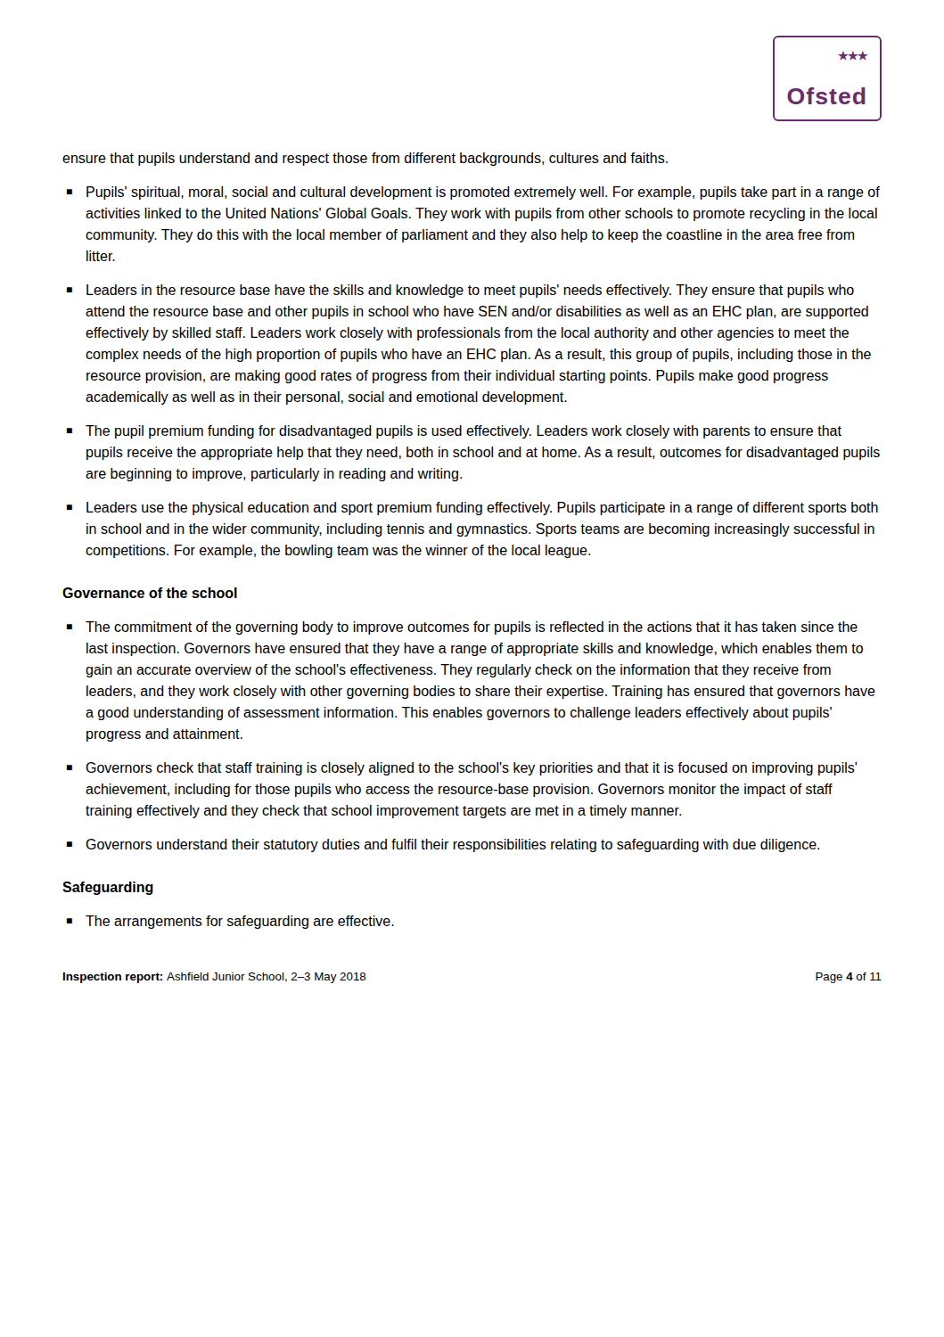★★★
Ofsted
ensure that pupils understand and respect those from different backgrounds, cultures and faiths.
Pupils' spiritual, moral, social and cultural development is promoted extremely well. For example, pupils take part in a range of activities linked to the United Nations' Global Goals. They work with pupils from other schools to promote recycling in the local community. They do this with the local member of parliament and they also help to keep the coastline in the area free from litter.
Leaders in the resource base have the skills and knowledge to meet pupils' needs effectively. They ensure that pupils who attend the resource base and other pupils in school who have SEN and/or disabilities as well as an EHC plan, are supported effectively by skilled staff. Leaders work closely with professionals from the local authority and other agencies to meet the complex needs of the high proportion of pupils who have an EHC plan. As a result, this group of pupils, including those in the resource provision, are making good rates of progress from their individual starting points. Pupils make good progress academically as well as in their personal, social and emotional development.
The pupil premium funding for disadvantaged pupils is used effectively. Leaders work closely with parents to ensure that pupils receive the appropriate help that they need, both in school and at home. As a result, outcomes for disadvantaged pupils are beginning to improve, particularly in reading and writing.
Leaders use the physical education and sport premium funding effectively. Pupils participate in a range of different sports both in school and in the wider community, including tennis and gymnastics. Sports teams are becoming increasingly successful in competitions. For example, the bowling team was the winner of the local league.
Governance of the school
The commitment of the governing body to improve outcomes for pupils is reflected in the actions that it has taken since the last inspection. Governors have ensured that they have a range of appropriate skills and knowledge, which enables them to gain an accurate overview of the school's effectiveness. They regularly check on the information that they receive from leaders, and they work closely with other governing bodies to share their expertise. Training has ensured that governors have a good understanding of assessment information. This enables governors to challenge leaders effectively about pupils' progress and attainment.
Governors check that staff training is closely aligned to the school's key priorities and that it is focused on improving pupils' achievement, including for those pupils who access the resource-base provision. Governors monitor the impact of staff training effectively and they check that school improvement targets are met in a timely manner.
Governors understand their statutory duties and fulfil their responsibilities relating to safeguarding with due diligence.
Safeguarding
The arrangements for safeguarding are effective.
Inspection report: Ashfield Junior School, 2–3 May 2018
Page 4 of 11